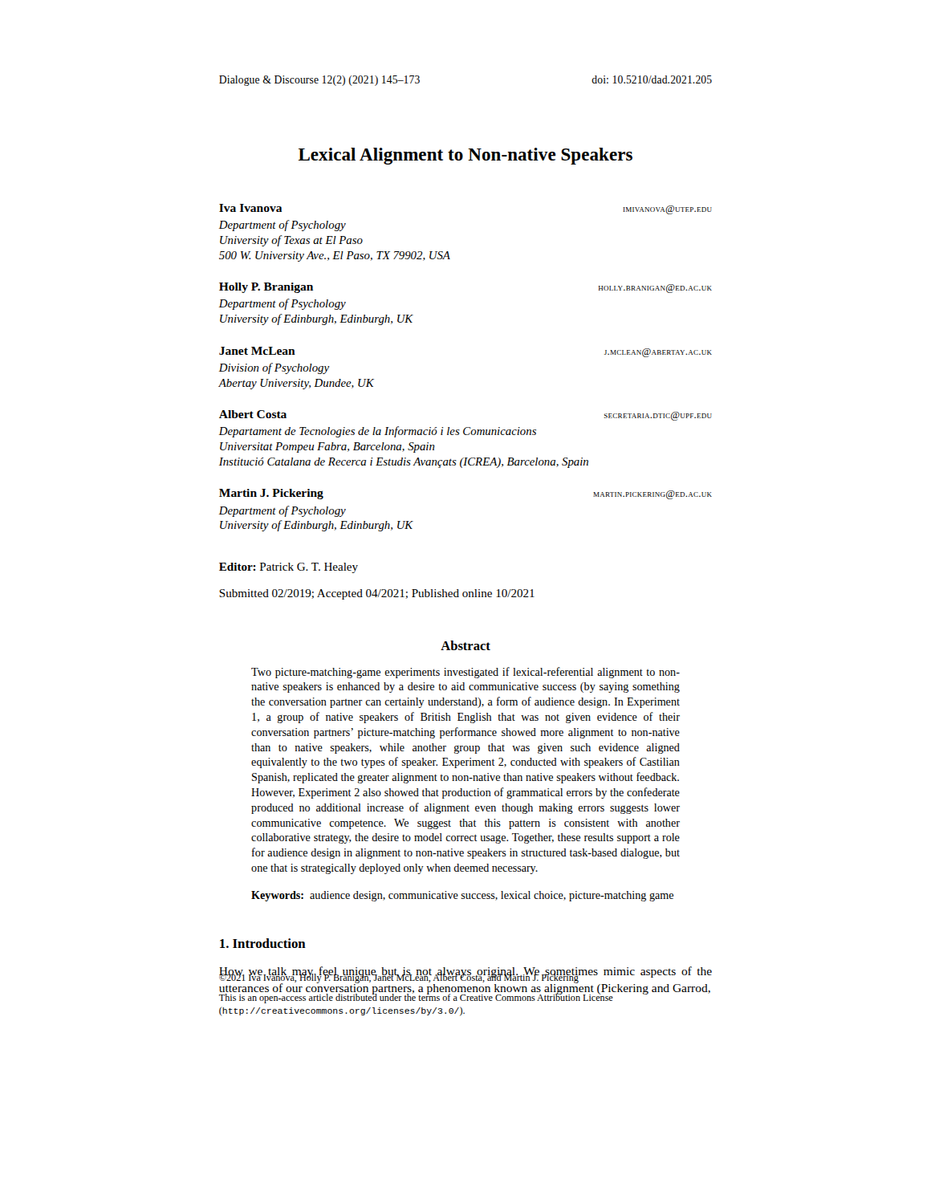Dialogue & Discourse 12(2) (2021) 145–173
doi: 10.5210/dad.2021.205
Lexical Alignment to Non-native Speakers
Iva Ivanova IMIVANOVA@UTEP.EDU
Department of Psychology
University of Texas at El Paso
500 W. University Ave., El Paso, TX 79902, USA
Holly P. Branigan HOLLY.BRANIGAN@ED.AC.UK
Department of Psychology
University of Edinburgh, Edinburgh, UK
Janet McLean J.MCLEAN@ABERTAY.AC.UK
Division of Psychology
Abertay University, Dundee, UK
Albert Costa SECRETARIA.DTIC@UPF.EDU
Departament de Tecnologies de la Informació i les Comunicacions
Universitat Pompeu Fabra, Barcelona, Spain
Institució Catalana de Recerca i Estudis Avançats (ICREA), Barcelona, Spain
Martin J. Pickering MARTIN.PICKERING@ED.AC.UK
Department of Psychology
University of Edinburgh, Edinburgh, UK
Editor: Patrick G. T. Healey
Submitted 02/2019; Accepted 04/2021; Published online 10/2021
Abstract
Two picture-matching-game experiments investigated if lexical-referential alignment to non-native speakers is enhanced by a desire to aid communicative success (by saying something the conversation partner can certainly understand), a form of audience design. In Experiment 1, a group of native speakers of British English that was not given evidence of their conversation partners’ picture-matching performance showed more alignment to non-native than to native speakers, while another group that was given such evidence aligned equivalently to the two types of speaker. Experiment 2, conducted with speakers of Castilian Spanish, replicated the greater alignment to non-native than native speakers without feedback. However, Experiment 2 also showed that production of grammatical errors by the confederate produced no additional increase of alignment even though making errors suggests lower communicative competence. We suggest that this pattern is consistent with another collaborative strategy, the desire to model correct usage. Together, these results support a role for audience design in alignment to non-native speakers in structured task-based dialogue, but one that is strategically deployed only when deemed necessary.
Keywords: audience design, communicative success, lexical choice, picture-matching game
1. Introduction
How we talk may feel unique but is not always original. We sometimes mimic aspects of the utterances of our conversation partners, a phenomenon known as alignment (Pickering and Garrod,
©2021 Iva Ivanova, Holly P. Branigan, Janet McLean, Albert Costa, and Martin J. Pickering
This is an open-access article distributed under the terms of a Creative Commons Attribution License
(http://creativecommons.org/licenses/by/3.0/).